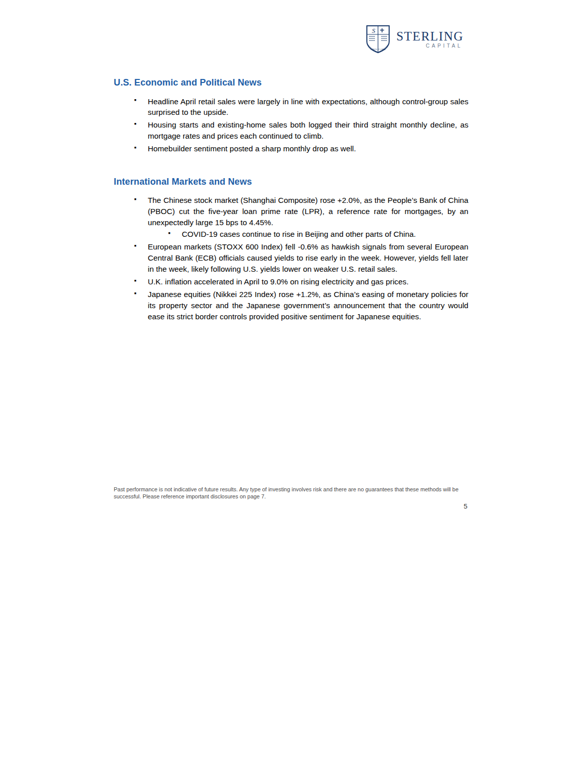S HONOS UT LINEA
STERLING CAPITAL
U.S. Economic and Political News
Headline April retail sales were largely in line with expectations, although control-group sales surprised to the upside.
Housing starts and existing-home sales both logged their third straight monthly decline, as mortgage rates and prices each continued to climb.
Homebuilder sentiment posted a sharp monthly drop as well.
International Markets and News
The Chinese stock market (Shanghai Composite) rose +2.0%, as the People’s Bank of China (PBOC) cut the five-year loan prime rate (LPR), a reference rate for mortgages, by an unexpectedly large 15 bps to 4.45%.
COVID-19 cases continue to rise in Beijing and other parts of China.
European markets (STOXX 600 Index) fell -0.6% as hawkish signals from several European Central Bank (ECB) officials caused yields to rise early in the week. However, yields fell later in the week, likely following U.S. yields lower on weaker U.S. retail sales.
U.K. inflation accelerated in April to 9.0% on rising electricity and gas prices.
Japanese equities (Nikkei 225 Index) rose +1.2%, as China’s easing of monetary policies for its property sector and the Japanese government’s announcement that the country would ease its strict border controls provided positive sentiment for Japanese equities.
Past performance is not indicative of future results. Any type of investing involves risk and there are no guarantees that these methods will be successful. Please reference important disclosures on page 7.
5